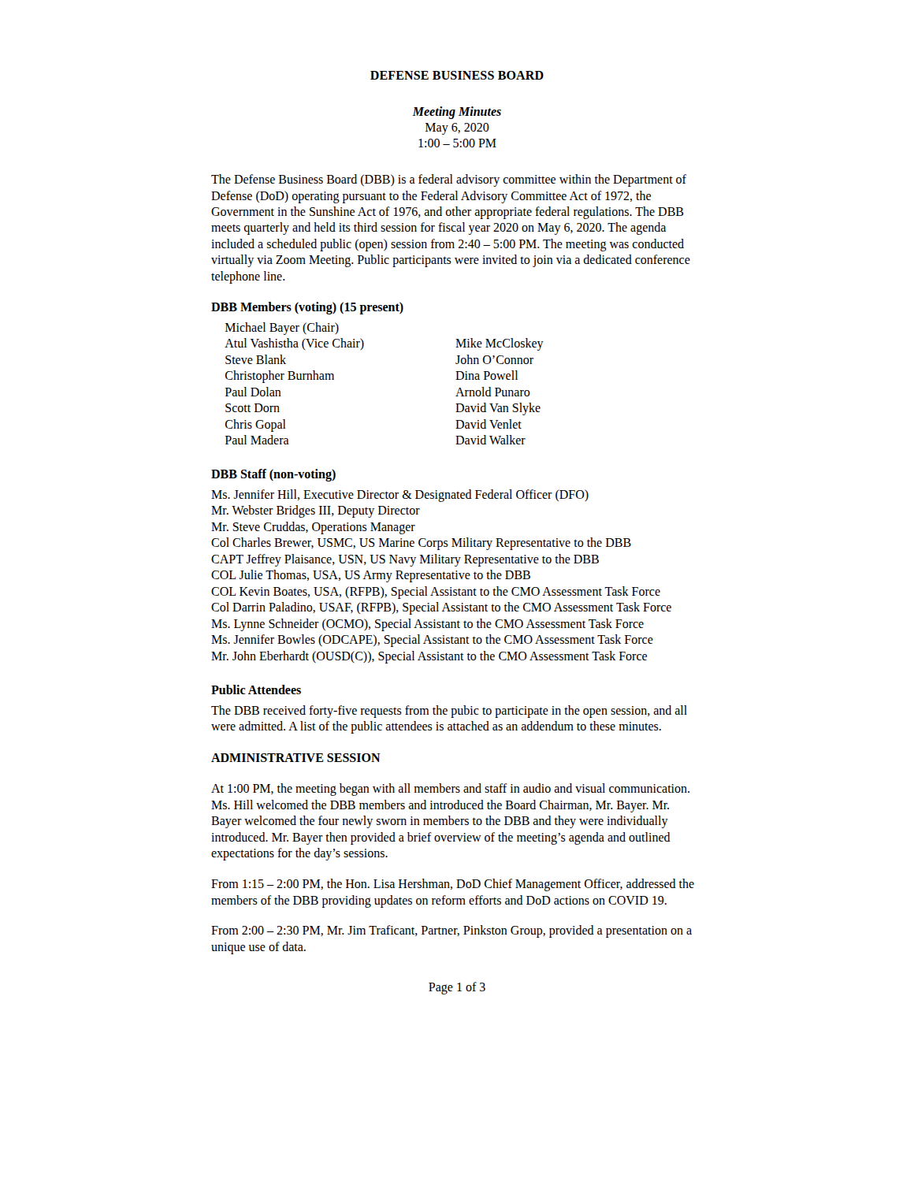DEFENSE BUSINESS BOARD
Meeting Minutes
May 6, 2020
1:00 – 5:00 PM
The Defense Business Board (DBB) is a federal advisory committee within the Department of Defense (DoD) operating pursuant to the Federal Advisory Committee Act of 1972, the Government in the Sunshine Act of 1976, and other appropriate federal regulations. The DBB meets quarterly and held its third session for fiscal year 2020 on May 6, 2020. The agenda included a scheduled public (open) session from 2:40 – 5:00 PM. The meeting was conducted virtually via Zoom Meeting. Public participants were invited to join via a dedicated conference telephone line.
DBB Members (voting) (15 present)
Michael Bayer (Chair)
| Atul Vashistha (Vice Chair) | Mike McCloskey |
| Steve Blank | John O’Connor |
| Christopher Burnham | Dina Powell |
| Paul Dolan | Arnold Punaro |
| Scott Dorn | David Van Slyke |
| Chris Gopal | David Venlet |
| Paul Madera | David Walker |
DBB Staff (non-voting)
Ms. Jennifer Hill, Executive Director & Designated Federal Officer (DFO)
Mr. Webster Bridges III, Deputy Director
Mr. Steve Cruddas, Operations Manager
Col Charles Brewer, USMC, US Marine Corps Military Representative to the DBB
CAPT Jeffrey Plaisance, USN, US Navy Military Representative to the DBB
COL Julie Thomas, USA, US Army Representative to the DBB
COL Kevin Boates, USA, (RFPB), Special Assistant to the CMO Assessment Task Force
Col Darrin Paladino, USAF, (RFPB), Special Assistant to the CMO Assessment Task Force
Ms. Lynne Schneider (OCMO), Special Assistant to the CMO Assessment Task Force
Ms. Jennifer Bowles (ODCAPE), Special Assistant to the CMO Assessment Task Force
Mr. John Eberhardt (OUSD(C)), Special Assistant to the CMO Assessment Task Force
Public Attendees
The DBB received forty-five requests from the pubic to participate in the open session, and all were admitted. A list of the public attendees is attached as an addendum to these minutes.
ADMINISTRATIVE SESSION
At 1:00 PM, the meeting began with all members and staff in audio and visual communication. Ms. Hill welcomed the DBB members and introduced the Board Chairman, Mr. Bayer. Mr. Bayer welcomed the four newly sworn in members to the DBB and they were individually introduced. Mr. Bayer then provided a brief overview of the meeting’s agenda and outlined expectations for the day’s sessions.
From 1:15 – 2:00 PM, the Hon. Lisa Hershman, DoD Chief Management Officer, addressed the members of the DBB providing updates on reform efforts and DoD actions on COVID 19.
From 2:00 – 2:30 PM, Mr. Jim Traficant, Partner, Pinkston Group, provided a presentation on a unique use of data.
Page 1 of 3